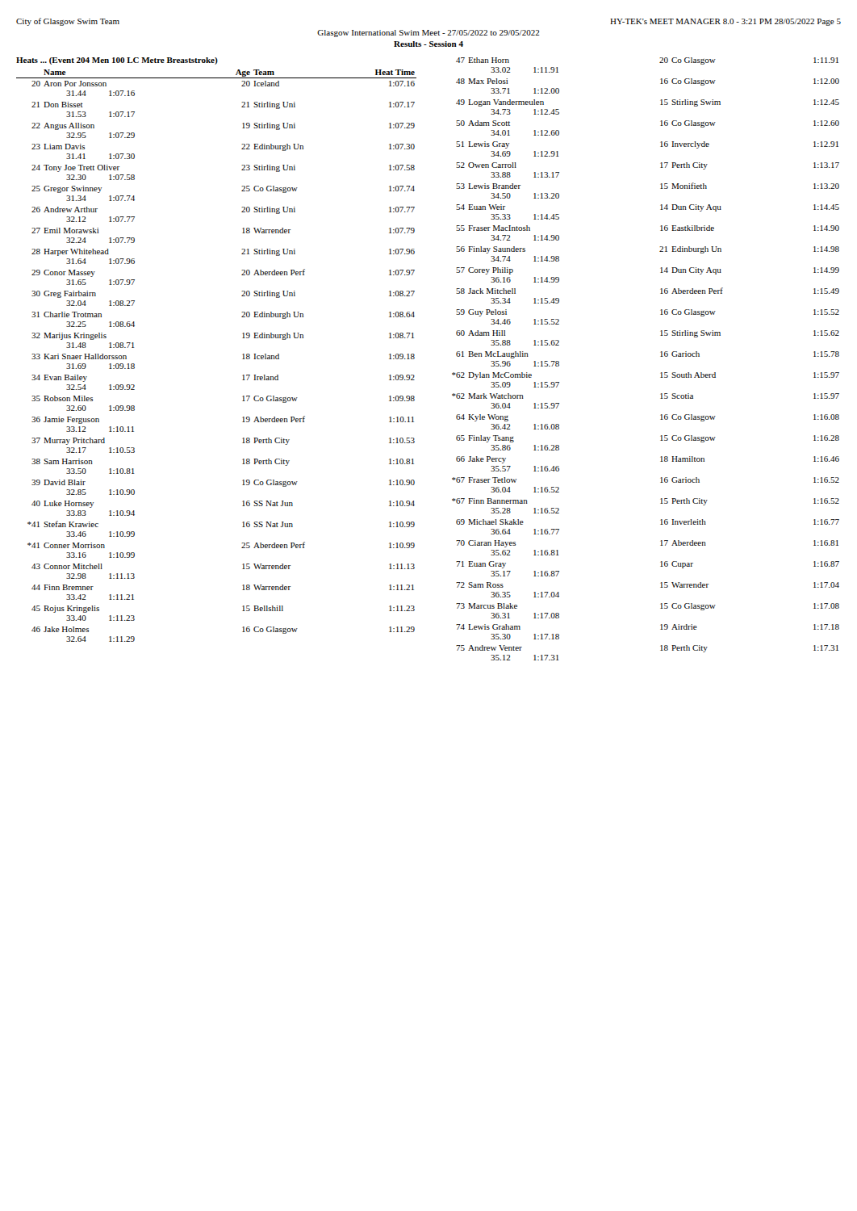City of Glasgow Swim Team
HY-TEK's MEET MANAGER 8.0 - 3:21 PM 28/05/2022 Page 5
Glasgow International Swim Meet - 27/05/2022 to 29/05/2022
Results - Session 4
Heats ... (Event 204 Men 100 LC Metre Breaststroke)
| | Name | Age | Team | Heat Time |
| --- | --- | --- | --- | --- |
| 20 | Aron Por Jonsson | 20 | Iceland | 1:07.16 |
| | 31.44 1:07.16 |
| 21 | Don Bisset | 21 | Stirling Uni | 1:07.17 |
| | 31.53 1:07.17 |
| 22 | Angus Allison | 19 | Stirling Uni | 1:07.29 |
| | 32.95 1:07.29 |
| 23 | Liam Davis | 22 | Edinburgh Un | 1:07.30 |
| | 31.41 1:07.30 |
| 24 | Tony Joe Trett Oliver | 23 | Stirling Uni | 1:07.58 |
| | 32.30 1:07.58 |
| 25 | Gregor Swinney | 25 | Co Glasgow | 1:07.74 |
| | 31.34 1:07.74 |
| 26 | Andrew Arthur | 20 | Stirling Uni | 1:07.77 |
| | 32.12 1:07.77 |
| 27 | Emil Morawski | 18 | Warrender | 1:07.79 |
| | 32.24 1:07.79 |
| 28 | Harper Whitehead | 21 | Stirling Uni | 1:07.96 |
| | 31.64 1:07.96 |
| 29 | Conor Massey | 20 | Aberdeen Perf | 1:07.97 |
| | 31.65 1:07.97 |
| 30 | Greg Fairbairn | 20 | Stirling Uni | 1:08.27 |
| | 32.04 1:08.27 |
| 31 | Charlie Trotman | 20 | Edinburgh Un | 1:08.64 |
| | 32.25 1:08.64 |
| 32 | Marijus Kringelis | 19 | Edinburgh Un | 1:08.71 |
| | 31.48 1:08.71 |
| 33 | Kari Snaer Halldorsson | 18 | Iceland | 1:09.18 |
| | 31.69 1:09.18 |
| 34 | Evan Bailey | 17 | Ireland | 1:09.92 |
| | 32.54 1:09.92 |
| 35 | Robson Miles | 17 | Co Glasgow | 1:09.98 |
| | 32.60 1:09.98 |
| 36 | Jamie Ferguson | 19 | Aberdeen Perf | 1:10.11 |
| | 33.12 1:10.11 |
| 37 | Murray Pritchard | 18 | Perth City | 1:10.53 |
| | 32.17 1:10.53 |
| 38 | Sam Harrison | 18 | Perth City | 1:10.81 |
| | 33.50 1:10.81 |
| 39 | David Blair | 19 | Co Glasgow | 1:10.90 |
| | 32.85 1:10.90 |
| 40 | Luke Hornsey | 16 | SS Nat Jun | 1:10.94 |
| | 33.83 1:10.94 |
| *41 | Stefan Krawiec | 16 | SS Nat Jun | 1:10.99 |
| | 33.46 1:10.99 |
| *41 | Conner Morrison | 25 | Aberdeen Perf | 1:10.99 |
| | 33.16 1:10.99 |
| 43 | Connor Mitchell | 15 | Warrender | 1:11.13 |
| | 32.98 1:11.13 |
| 44 | Finn Bremner | 18 | Warrender | 1:11.21 |
| | 33.42 1:11.21 |
| 45 | Rojus Kringelis | 15 | Bellshill | 1:11.23 |
| | 33.40 1:11.23 |
| 46 | Jake Holmes | 16 | Co Glasgow | 1:11.29 |
| | 32.64 1:11.29 |
| 47 | Ethan Horn | 20 | Co Glasgow | 1:11.91 |
| | 33.02 1:11.91 |
| 48 | Max Pelosi | 16 | Co Glasgow | 1:12.00 |
| | 33.71 1:12.00 |
| 49 | Logan Vandermeulen | 15 | Stirling Swim | 1:12.45 |
| | 34.73 1:12.45 |
| 50 | Adam Scott | 16 | Co Glasgow | 1:12.60 |
| | 34.01 1:12.60 |
| 51 | Lewis Gray | 16 | Inverclyde | 1:12.91 |
| | 34.69 1:12.91 |
| 52 | Owen Carroll | 17 | Perth City | 1:13.17 |
| | 33.88 1:13.17 |
| 53 | Lewis Brander | 15 | Monifieth | 1:13.20 |
| | 34.50 1:13.20 |
| 54 | Euan Weir | 14 | Dun City Aqu | 1:14.45 |
| | 35.33 1:14.45 |
| 55 | Fraser MacIntosh | 16 | Eastkilbride | 1:14.90 |
| | 34.72 1:14.90 |
| 56 | Finlay Saunders | 21 | Edinburgh Un | 1:14.98 |
| | 34.74 1:14.98 |
| 57 | Corey Philip | 14 | Dun City Aqu | 1:14.99 |
| | 36.16 1:14.99 |
| 58 | Jack Mitchell | 16 | Aberdeen Perf | 1:15.49 |
| | 35.34 1:15.49 |
| 59 | Guy Pelosi | 16 | Co Glasgow | 1:15.52 |
| | 34.46 1:15.52 |
| 60 | Adam Hill | 15 | Stirling Swim | 1:15.62 |
| | 35.88 1:15.62 |
| 61 | Ben McLaughlin | 16 | Garioch | 1:15.78 |
| | 35.96 1:15.78 |
| *62 | Dylan McCombie | 15 | South Aberd | 1:15.97 |
| | 35.09 1:15.97 |
| *62 | Mark Watchorn | 15 | Scotia | 1:15.97 |
| | 36.04 1:15.97 |
| 64 | Kyle Wong | 16 | Co Glasgow | 1:16.08 |
| | 36.42 1:16.08 |
| 65 | Finlay Tsang | 15 | Co Glasgow | 1:16.28 |
| | 35.86 1:16.28 |
| 66 | Jake Percy | 18 | Hamilton | 1:16.46 |
| | 35.57 1:16.46 |
| *67 | Fraser Tetlow | 16 | Garioch | 1:16.52 |
| | 36.04 1:16.52 |
| *67 | Finn Bannerman | 15 | Perth City | 1:16.52 |
| | 35.28 1:16.52 |
| 69 | Michael Skakle | 16 | Inverleith | 1:16.77 |
| | 36.64 1:16.77 |
| 70 | Ciaran Hayes | 17 | Aberdeen | 1:16.81 |
| | 35.62 1:16.81 |
| 71 | Euan Gray | 16 | Cupar | 1:16.87 |
| | 35.17 1:16.87 |
| 72 | Sam Ross | 15 | Warrender | 1:17.04 |
| | 36.35 1:17.04 |
| 73 | Marcus Blake | 15 | Co Glasgow | 1:17.08 |
| | 36.31 1:17.08 |
| 74 | Lewis Graham | 19 | Airdrie | 1:17.18 |
| | 35.30 1:17.18 |
| 75 | Andrew Venter | 18 | Perth City | 1:17.31 |
| | 35.12 1:17.31 |